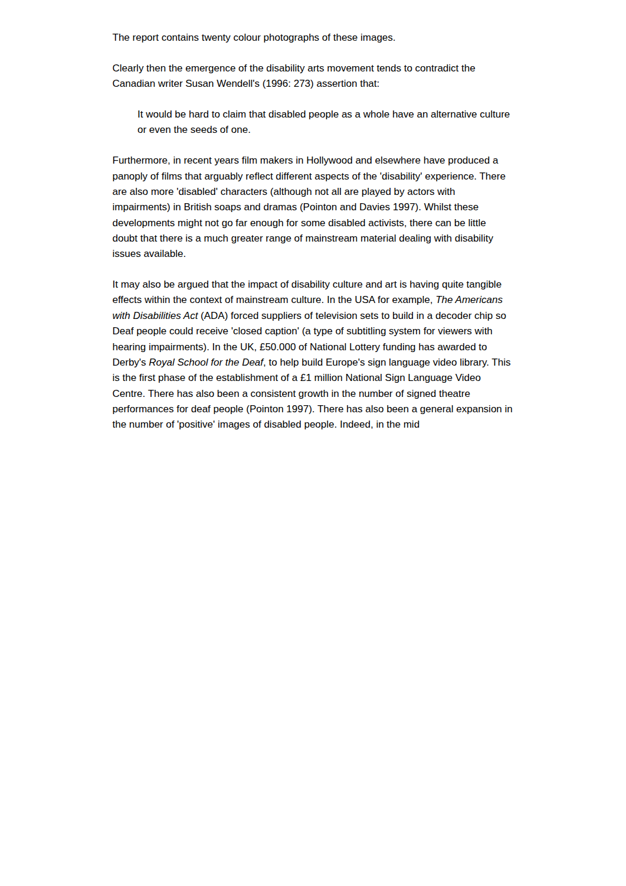The report contains twenty colour photographs of these images.
Clearly then the emergence of the disability arts movement tends to contradict the Canadian writer Susan Wendell's (1996: 273) assertion that:
It would be hard to claim that disabled people as a whole have an alternative culture or even the seeds of one.
Furthermore, in recent years film makers in Hollywood and elsewhere have produced a panoply of films that arguably reflect different aspects of the 'disability' experience. There are also more 'disabled' characters (although not all are played by actors with impairments) in British soaps and dramas (Pointon and Davies 1997). Whilst these developments might not go far enough for some disabled activists, there can be little doubt that there is a much greater range of mainstream material dealing with disability issues available.
It may also be argued that the impact of disability culture and art is having quite tangible effects within the context of mainstream culture. In the USA for example, The Americans with Disabilities Act (ADA) forced suppliers of television sets to build in a decoder chip so Deaf people could receive 'closed caption' (a type of subtitling system for viewers with hearing impairments). In the UK, £50.000 of National Lottery funding has awarded to Derby's Royal School for the Deaf, to help build Europe's sign language video library. This is the first phase of the establishment of a £1 million National Sign Language Video Centre. There has also been a consistent growth in the number of signed theatre performances for deaf people (Pointon 1997). There has also been a general expansion in the number of 'positive' images of disabled people. Indeed, in the mid